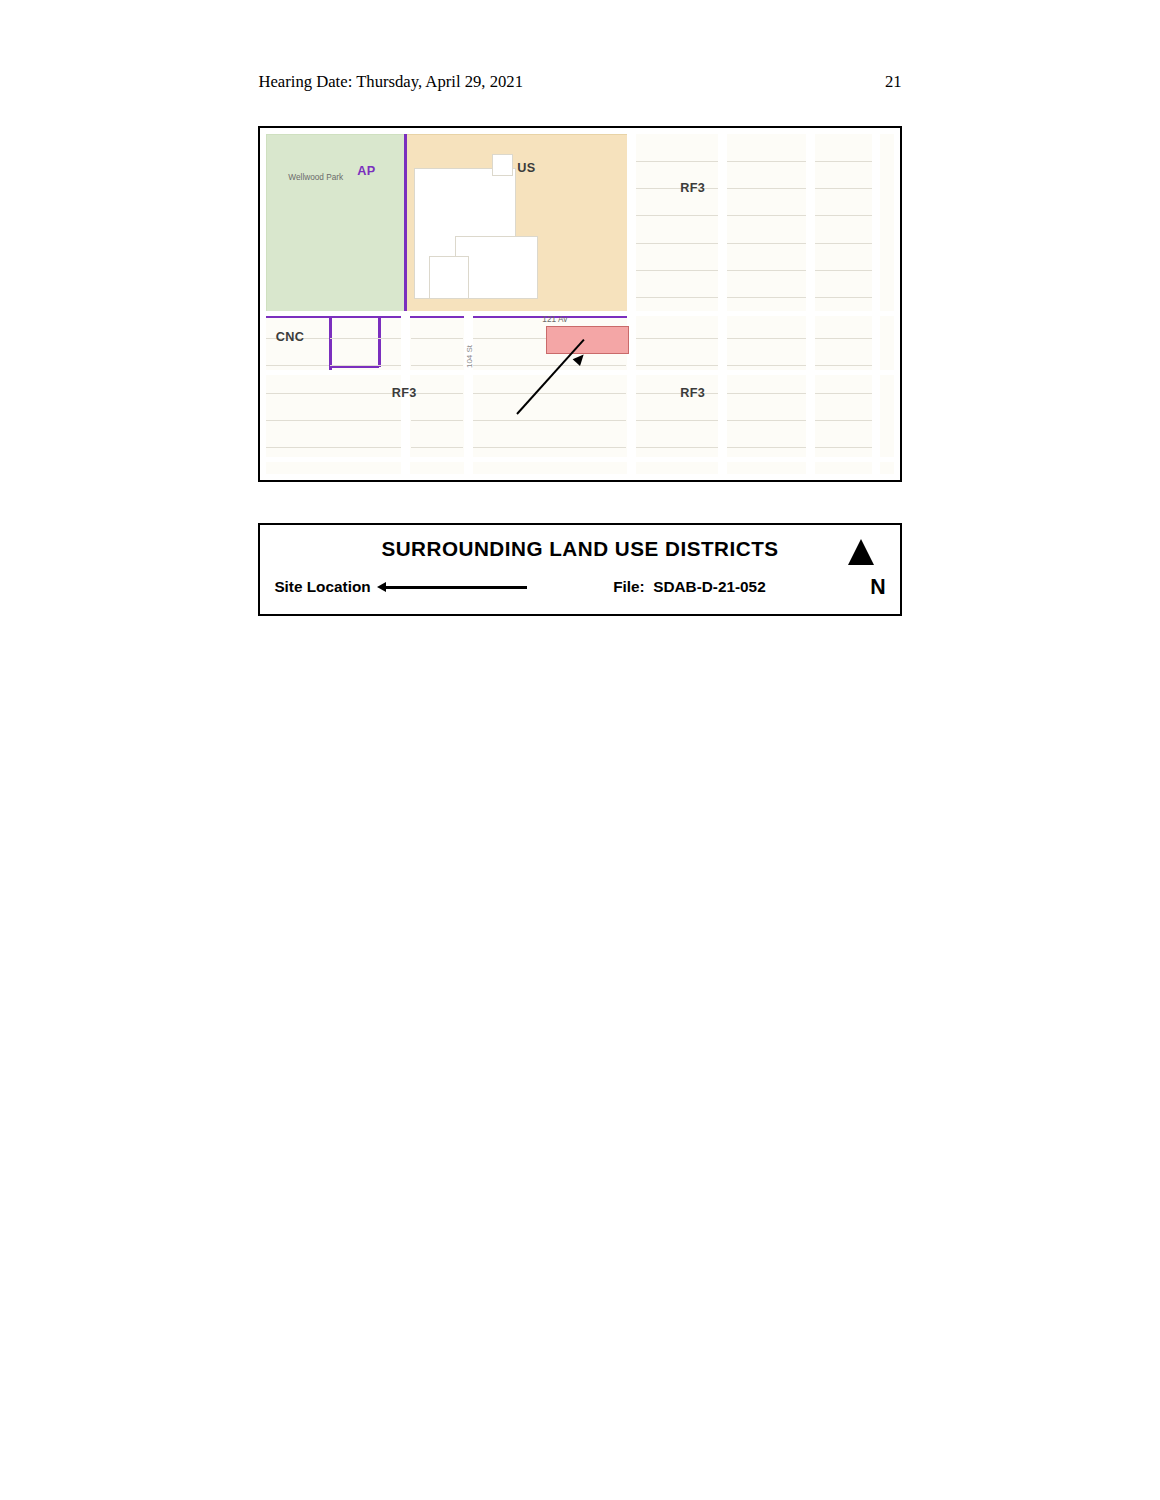Hearing Date: Thursday, April 29, 2021
21
AP
Wellwood Park
US
RF3
RF3
RF3
CNC
121 Av
104 St
SURROUNDING LAND USE DISTRICTS
Site Location
File: SDAB-D-21-052
N